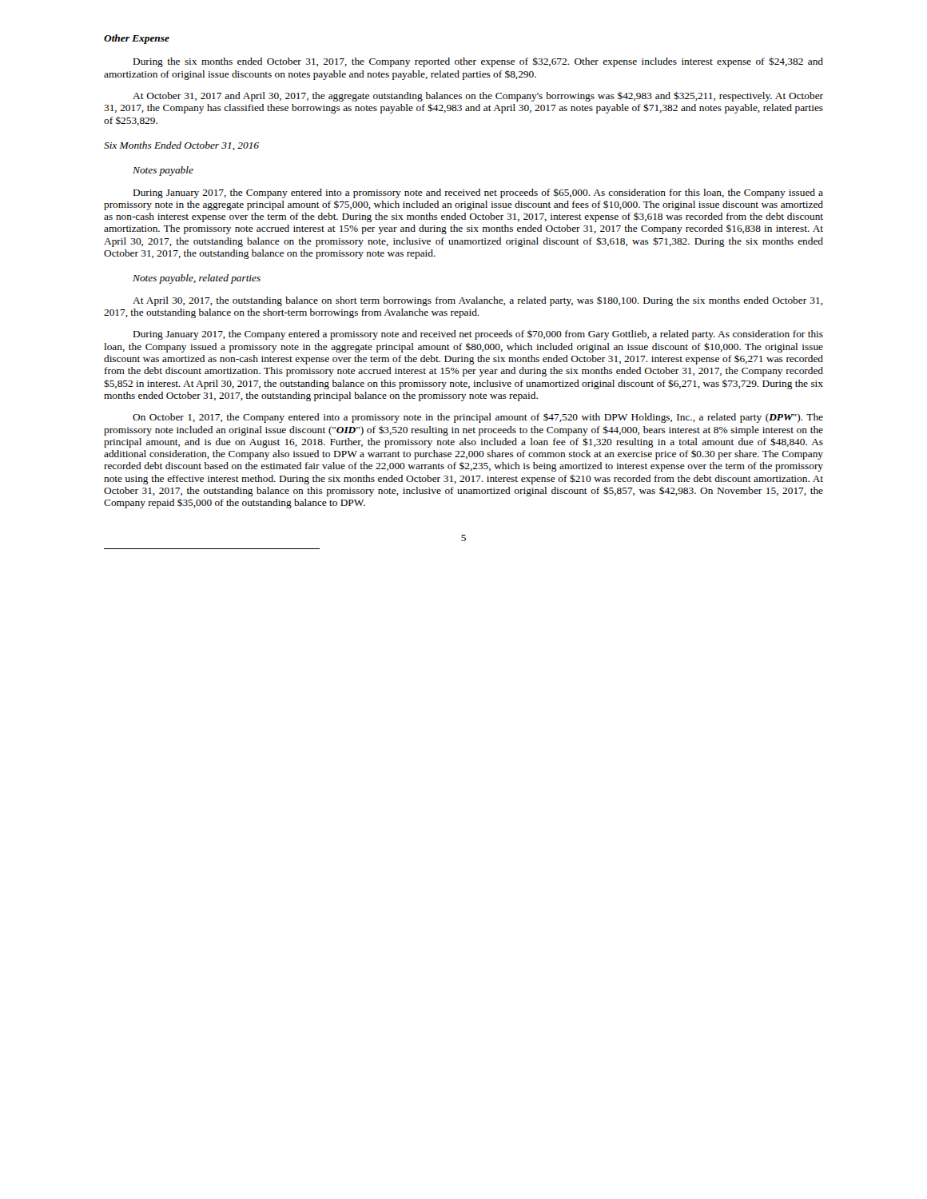Other Expense
During the six months ended October 31, 2017, the Company reported other expense of $32,672. Other expense includes interest expense of $24,382 and amortization of original issue discounts on notes payable and notes payable, related parties of $8,290.
At October 31, 2017 and April 30, 2017, the aggregate outstanding balances on the Company's borrowings was $42,983 and $325,211, respectively. At October 31, 2017, the Company has classified these borrowings as notes payable of $42,983 and at April 30, 2017 as notes payable of $71,382 and notes payable, related parties of $253,829.
Six Months Ended October 31, 2016
Notes payable
During January 2017, the Company entered into a promissory note and received net proceeds of $65,000. As consideration for this loan, the Company issued a promissory note in the aggregate principal amount of $75,000, which included an original issue discount and fees of $10,000. The original issue discount was amortized as non-cash interest expense over the term of the debt. During the six months ended October 31, 2017, interest expense of $3,618 was recorded from the debt discount amortization. The promissory note accrued interest at 15% per year and during the six months ended October 31, 2017 the Company recorded $16,838 in interest. At April 30, 2017, the outstanding balance on the promissory note, inclusive of unamortized original discount of $3,618, was $71,382. During the six months ended October 31, 2017, the outstanding balance on the promissory note was repaid.
Notes payable, related parties
At April 30, 2017, the outstanding balance on short term borrowings from Avalanche, a related party, was $180,100. During the six months ended October 31, 2017, the outstanding balance on the short-term borrowings from Avalanche was repaid.
During January 2017, the Company entered a promissory note and received net proceeds of $70,000 from Gary Gottlieb, a related party. As consideration for this loan, the Company issued a promissory note in the aggregate principal amount of $80,000, which included original an issue discount of $10,000. The original issue discount was amortized as non-cash interest expense over the term of the debt. During the six months ended October 31, 2017. interest expense of $6,271 was recorded from the debt discount amortization. This promissory note accrued interest at 15% per year and during the six months ended October 31, 2017, the Company recorded $5,852 in interest. At April 30, 2017, the outstanding balance on this promissory note, inclusive of unamortized original discount of $6,271, was $73,729. During the six months ended October 31, 2017, the outstanding principal balance on the promissory note was repaid.
On October 1, 2017, the Company entered into a promissory note in the principal amount of $47,520 with DPW Holdings, Inc., a related party (DPW"). The promissory note included an original issue discount ("OID") of $3,520 resulting in net proceeds to the Company of $44,000, bears interest at 8% simple interest on the principal amount, and is due on August 16, 2018. Further, the promissory note also included a loan fee of $1,320 resulting in a total amount due of $48,840. As additional consideration, the Company also issued to DPW a warrant to purchase 22,000 shares of common stock at an exercise price of $0.30 per share. The Company recorded debt discount based on the estimated fair value of the 22,000 warrants of $2,235, which is being amortized to interest expense over the term of the promissory note using the effective interest method. During the six months ended October 31, 2017. interest expense of $210 was recorded from the debt discount amortization. At October 31, 2017, the outstanding balance on this promissory note, inclusive of unamortized original discount of $5,857, was $42,983. On November 15, 2017, the Company repaid $35,000 of the outstanding balance to DPW.
5